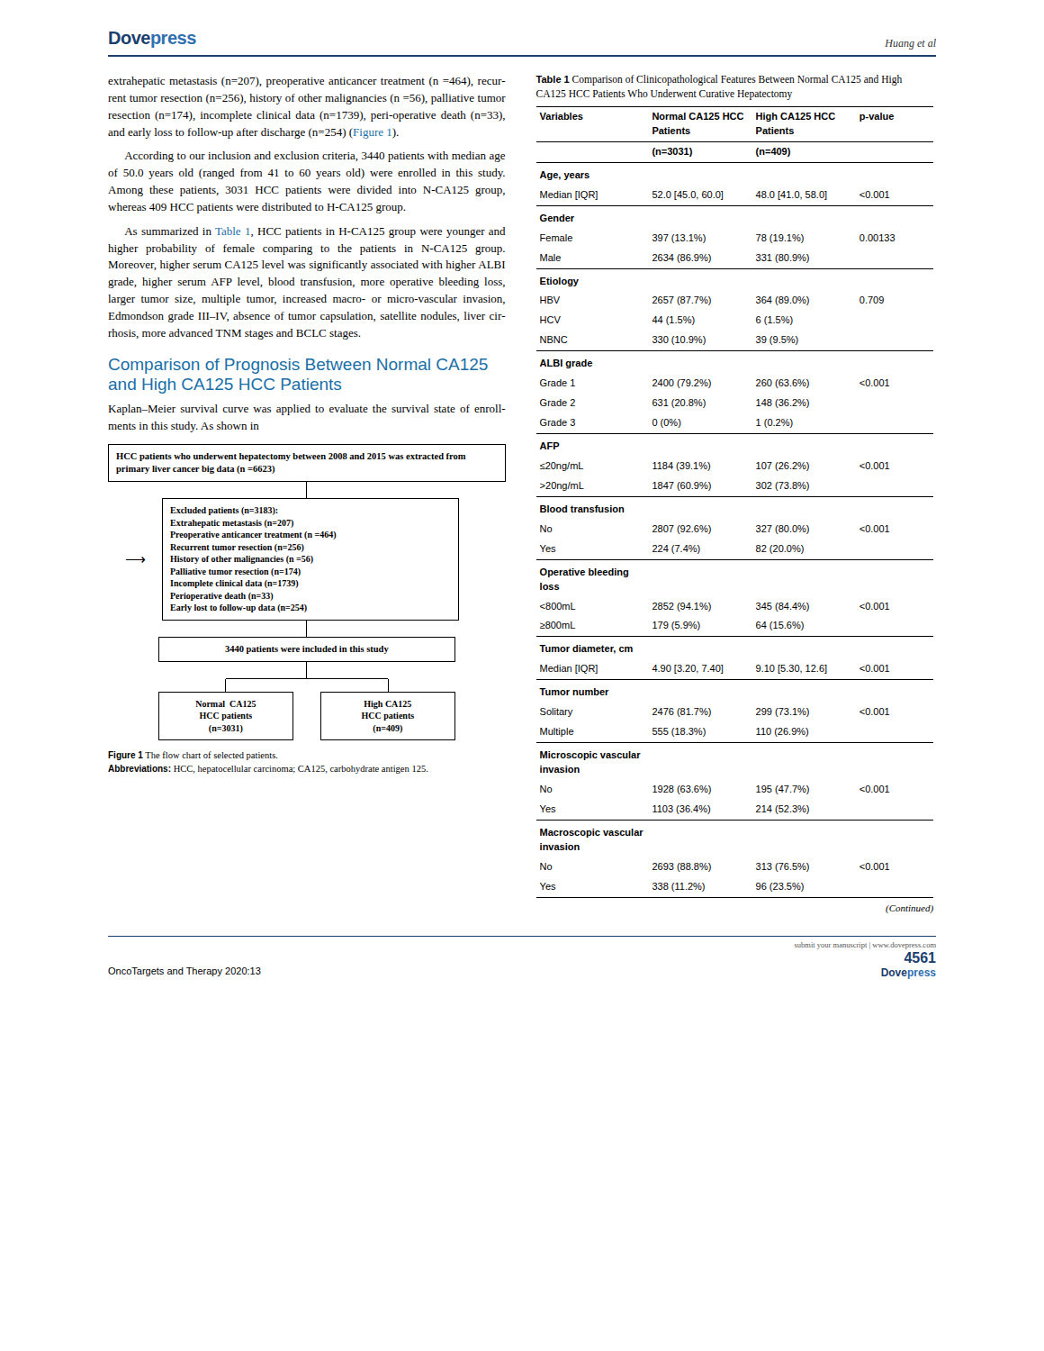Dovepress
Huang et al
extrahepatic metastasis (n=207), preoperative anticancer treatment (n =464), recurrent tumor resection (n=256), history of other malignancies (n =56), palliative tumor resection (n=174), incomplete clinical data (n=1739), peri-operative death (n=33), and early loss to follow-up after discharge (n=254) (Figure 1).
According to our inclusion and exclusion criteria, 3440 patients with median age of 50.0 years old (ranged from 41 to 60 years old) were enrolled in this study. Among these patients, 3031 HCC patients were divided into N-CA125 group, whereas 409 HCC patients were distributed to H-CA125 group.
As summarized in Table 1, HCC patients in H-CA125 group were younger and higher probability of female comparing to the patients in N-CA125 group. Moreover, higher serum CA125 level was significantly associated with higher ALBI grade, higher serum AFP level, blood transfusion, more operative bleeding loss, larger tumor size, multiple tumor, increased macro- or micro-vascular invasion, Edmondson grade III–IV, absence of tumor capsulation, satellite nodules, liver cirrhosis, more advanced TNM stages and BCLC stages.
Comparison of Prognosis Between Normal CA125 and High CA125 HCC Patients
Kaplan–Meier survival curve was applied to evaluate the survival state of enrollments in this study. As shown in
HCC patients who underwent hepatectomy between 2008 and 2015 was extracted from primary liver cancer big data (n =6623)
⟶
Excluded patients (n=3183):
Extrahepatic metastasis (n=207)
Preoperative anticancer treatment (n =464)
Recurrent tumor resection (n=256)
History of other malignancies (n =56)
Palliative tumor resection (n=174)
Incomplete clinical data (n=1739)
Perioperative death (n=33)
Early lost to follow-up data (n=254)
3440 patients were included in this study
Normal CA125
HCC patients
(n=3031)
High CA125
HCC patients
(n=409)
Figure 1 The flow chart of selected patients.
Abbreviations: HCC, hepatocellular carcinoma; CA125, carbohydrate antigen 125.
Table 1 Comparison of Clinicopathological Features Between Normal CA125 and High CA125 HCC Patients Who Underwent Curative Hepatectomy
| Variables | Normal CA125 HCC Patients | High CA125 HCC Patients | p-value |
| --- | --- | --- | --- |
| | (n=3031) | (n=409) | |
| Age, years | | | |
| Median [IQR] | 52.0 [45.0, 60.0] | 48.0 [41.0, 58.0] | <0.001 |
| Gender | | | |
| Female | 397 (13.1%) | 78 (19.1%) | 0.00133 |
| Male | 2634 (86.9%) | 331 (80.9%) | |
| Etiology | | | |
| HBV | 2657 (87.7%) | 364 (89.0%) | 0.709 |
| HCV | 44 (1.5%) | 6 (1.5%) | |
| NBNC | 330 (10.9%) | 39 (9.5%) | |
| ALBI grade | | | |
| Grade 1 | 2400 (79.2%) | 260 (63.6%) | <0.001 |
| Grade 2 | 631 (20.8%) | 148 (36.2%) | |
| Grade 3 | 0 (0%) | 1 (0.2%) | |
| AFP | | | |
| ≤20ng/mL | 1184 (39.1%) | 107 (26.2%) | <0.001 |
| >20ng/mL | 1847 (60.9%) | 302 (73.8%) | |
| Blood transfusion | | | |
| No | 2807 (92.6%) | 327 (80.0%) | <0.001 |
| Yes | 224 (7.4%) | 82 (20.0%) | |
| Operative bleeding loss | | | |
| <800mL | 2852 (94.1%) | 345 (84.4%) | <0.001 |
| ≥800mL | 179 (5.9%) | 64 (15.6%) | |
| Tumor diameter, cm | | | |
| Median [IQR] | 4.90 [3.20, 7.40] | 9.10 [5.30, 12.6] | <0.001 |
| Tumor number | | | |
| Solitary | 2476 (81.7%) | 299 (73.1%) | <0.001 |
| Multiple | 555 (18.3%) | 110 (26.9%) | |
| Microscopic vascular invasion | | | |
| No | 1928 (63.6%) | 195 (47.7%) | <0.001 |
| Yes | 1103 (36.4%) | 214 (52.3%) | |
| Macroscopic vascular invasion | | | |
| No | 2693 (88.8%) | 313 (76.5%) | <0.001 |
| Yes | 338 (11.2%) | 96 (23.5%) | |
(Continued)
OncoTargets and Therapy 2020:13
submit your manuscript | www.dovepress.com
4561
Dovepress